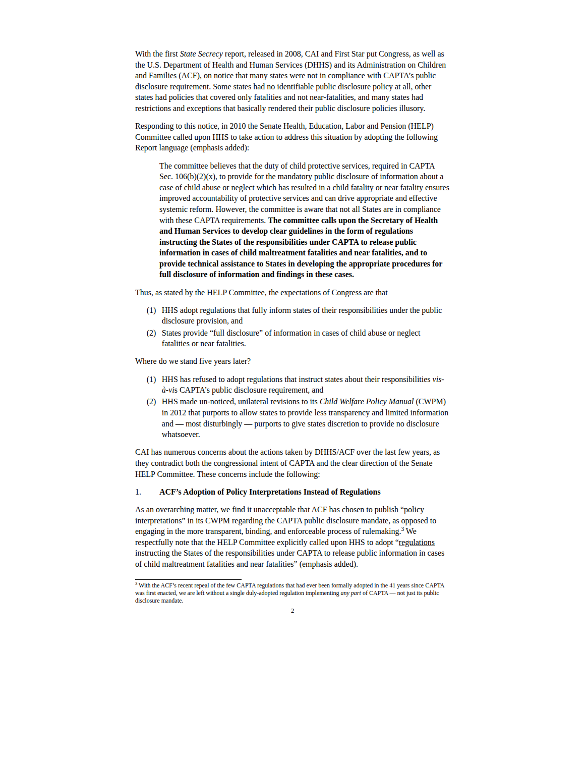With the first State Secrecy report, released in 2008, CAI and First Star put Congress, as well as the U.S. Department of Health and Human Services (DHHS) and its Administration on Children and Families (ACF), on notice that many states were not in compliance with CAPTA’s public disclosure requirement. Some states had no identifiable public disclosure policy at all, other states had policies that covered only fatalities and not near-fatalities, and many states had restrictions and exceptions that basically rendered their public disclosure policies illusory.
Responding to this notice, in 2010 the Senate Health, Education, Labor and Pension (HELP) Committee called upon HHS to take action to address this situation by adopting the following Report language (emphasis added):
The committee believes that the duty of child protective services, required in CAPTA Sec. 106(b)(2)(x), to provide for the mandatory public disclosure of information about a case of child abuse or neglect which has resulted in a child fatality or near fatality ensures improved accountability of protective services and can drive appropriate and effective systemic reform. However, the committee is aware that not all States are in compliance with these CAPTA requirements. The committee calls upon the Secretary of Health and Human Services to develop clear guidelines in the form of regulations instructing the States of the responsibilities under CAPTA to release public information in cases of child maltreatment fatalities and near fatalities, and to provide technical assistance to States in developing the appropriate procedures for full disclosure of information and findings in these cases.
Thus, as stated by the HELP Committee, the expectations of Congress are that
(1)
HHS adopt regulations that fully inform states of their responsibilities under the public disclosure provision, and
(2)
States provide “full disclosure” of information in cases of child abuse or neglect fatalities or near fatalities.
Where do we stand five years later?
(1)
HHS has refused to adopt regulations that instruct states about their responsibilities vis-à-vis CAPTA’s public disclosure requirement, and
(2)
HHS made un-noticed, unilateral revisions to its Child Welfare Policy Manual (CWPM) in 2012 that purports to allow states to provide less transparency and limited information and — most disturbingly — purports to give states discretion to provide no disclosure whatsoever.
CAI has numerous concerns about the actions taken by DHHS/ACF over the last few years, as they contradict both the congressional intent of CAPTA and the clear direction of the Senate HELP Committee. These concerns include the following:
1. ACF’s Adoption of Policy Interpretations Instead of Regulations
As an overarching matter, we find it unacceptable that ACF has chosen to publish “policy interpretations” in its CWPM regarding the CAPTA public disclosure mandate, as opposed to engaging in the more transparent, binding, and enforceable process of rulemaking.3 We respectfully note that the HELP Committee explicitly called upon HHS to adopt “regulations instructing the States of the responsibilities under CAPTA to release public information in cases of child maltreatment fatalities and near fatalities” (emphasis added).
3 With the ACF’s recent repeal of the few CAPTA regulations that had ever been formally adopted in the 41 years since CAPTA was first enacted, we are left without a single duly-adopted regulation implementing any part of CAPTA — not just its public disclosure mandate.
2